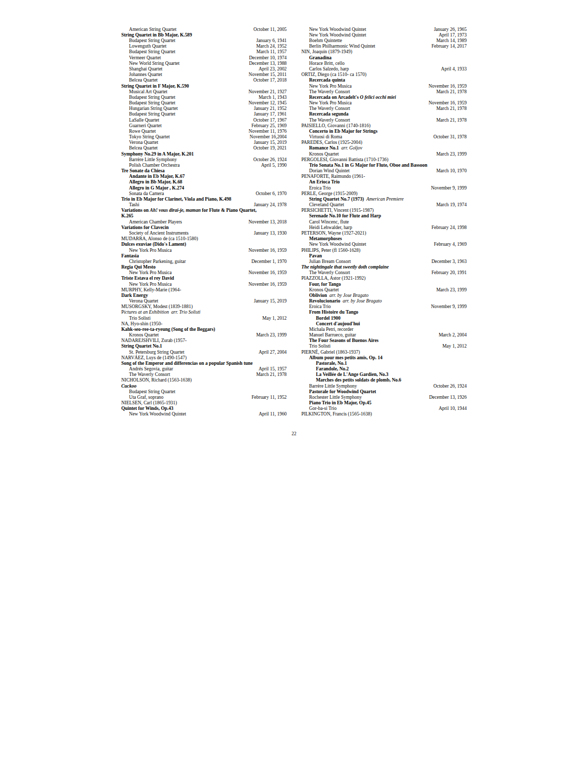American String Quartet October 11, 2005
String Quartet in Bb Major, K.589
Budapest String Quartet January 6, 1941
Lowenguth Quartet March 24, 1952
Budapest String Quartet March 11, 1957
Vermeer Quartet December 10, 1974
New World String Quartet December 13, 1988
Shanghai Quartet April 23, 2002
Johannes Quartet November 15, 2011
Belcea Quartet October 17, 2018
String Quartet in F Major, K.590
Musical Art Quartet November 21, 1927
Budapest String Quartet March 1, 1943
Budapest String Quartet November 12, 1945
Hungarian String Quartet January 21, 1952
Budapest String Quartet January 17, 1961
LaSalle Quartet October 17, 1967
Guarneri Quartet February 25, 1969
Rowe Quartet November 11, 1976
Tokyo String Quartet November 16,2004
Verona Quartet January 15, 2019
Belcea Quartet October 19, 2021
Symphony No.29 in A Major, K.201
Barrère Little Symphony October 26, 1924
Polish Chamber Orchestra April 5, 1990
Tre Sonate da Chiesa
Andante in Eb Major, K.67
Allegro in Bb Major, K.68
Allegro in G Major , K.274
Sonata da Camera October 6, 1970
Trio in Eb Major for Clarinet, Viola and Piano, K.498
Tashi January 24, 1978
Variations on Ah! vous dirai-je, maman for Flute & Piano Quartet,
K.265
American Chamber Players November 13, 2018
Variations for Clavecin
Society of Ancient Instruments January 13, 1930
MUDARRA, Alonso de (ca 1510-1580)
Dulces exuviae (Dido's Lament)
New York Pro Musica November 16, 1959
Fantasia
Christopher Parkening, guitar December 1, 1970
Regia Qui Mesto
New York Pro Musica November 16, 1959
Triste Estava el rey David
New York Pro Musica November 16, 1959
MURPHY, Kelly-Marie (1964-
Dark Energy
Verona Quartet January 15, 2019
MUSORGSKY, Modest (1839-1881)
Pictures at an Exhibition arr. Trio Solisti
Trio Solisti May 1, 2012
NA, Hyo-shin (1950-
Kahk-seo-ree-ta-ryeung (Song of the Beggars)
Kronos Quartet March 23, 1999
NADAREJSHVILI, Zurab (1957-
String Quartet No.1
St. Petersburg String Quartet April 27, 2004
NARVÁEZ, Luys de (1490-1547)
Song of the Emperor and differencias on a popular Spanish tune
Andrés Segovia, guitar April 15, 1957
The Waverly Consort March 21, 1978
NICHOLSON, Richard (1563-1638)
Cuckoo
Budapest String Quartet
Uta Graf, soprano February 11, 1952
NIELSEN, Carl (1865-1931)
Quintet for Winds, Op.43
New York Woodwind Quintet April 11, 1960
New York Woodwind Quintet January 26, 1965
New York Woodwind Quintet April 17, 1973
Boehm Quintette March 14, 1989
Berlin Philharmonic Wind Quintet February 14, 2017
NIN, Joaquin (1879-1949)
Granadina
Horace Britt, cello
Carlos Salzedo, harp April 4, 1933
ORTIZ, Diego (ca 1510- ca 1570)
Recercada quinta
New York Pro Musica November 16, 1959
The Waverly Consort March 21, 1978
Recercada on Arcadelt's O felici occhi miei
New York Pro Musica November 16, 1959
The Waverly Consort March 21, 1978
Recercada segunda
The Waverly Consort March 21, 1978
PAISIELLO, Giovanni (1740-1816)
Concerto in Eb Major for Strings
Virtuosi di Roma October 31, 1978
PAREDES, Carlos (1925-2004)
Romance No.1 arr. Goljov
Kronos Quartet March 23, 1999
PERGOLESI, Giovanni Battista (1710-1736)
Trio Sonata No.1 in G Major for Flute, Oboe and Bassoon
Dorian Wind Quintet March 10, 1970
PENAFORTE, Raimundo (1961-
An Erioca Trio
Eroica Trio November 9, 1999
PERLE, George (1915-2009)
String Quartet No.7 (1973) American Premiere
Cleveland Quartet March 19, 1974
PERSICHETTI, Vincent (1915-1987)
Serenade No.10 for Flute and Harp
Carol Wincenc, flute
Heidi Lehwalder, harp February 24, 1998
PETERSON, Wayne (1927-2021)
Metamorphoses
New York Woodwind Quintet February 4, 1969
PHILIPS, Peter (fl 1560-1628)
Pavan
Julian Bream Consort December 3, 1963
The nightingale that sweetly doth complaine
The Waverly Consort February 20, 1991
PIAZZOLLA, Astor (1921-1992)
Four, for Tango
Kronos Quartet March 23, 1999
Oblivion arr. by Jose Bragato
Revolucionario arr. by Jose Bragato
Eroica Trio November 9, 1999
From Histoire du Tango
Bordel 1900
Concert d'aujoud'hui
Michala Petri, recorder
Manuel Barrueco, guitar March 2, 2004
The Four Seasons of Buenos Aires
Trio Solisti May 1, 2012
PIERNÉ, Gabriel (1863-1937)
Album pour mes petits amis, Op. 14
Pastorale, No.1
Farandole, No.2
La Veillée de L'Ange Gardien, No.3
Marches des petits soldats de plomb, No.6
Barrère Little Symphony October 26, 1924
Pastorale for Woodwind Quartet
Rochester Little Symphony December 13, 1926
Piano Trio in Eb Major, Op.45
Gor-ba-si Trio April 10, 1944
PILKINGTON, Francis (1565-1638)
22